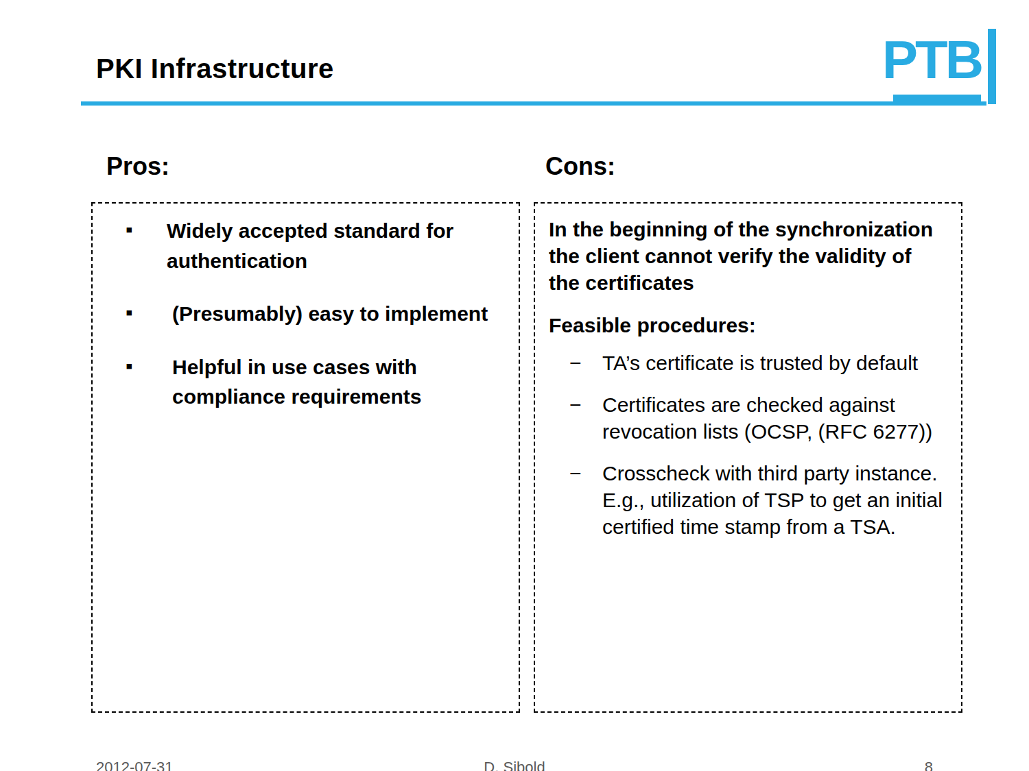PKI Infrastructure
PTB
Pros:
Cons:
Widely accepted standard for authentication
(Presumably) easy to implement
Helpful in use cases with compliance requirements
In the beginning of the synchronization the client cannot verify the validity of the certificates
Feasible procedures:
TA’s certificate is trusted by default
Certificates are checked against revocation lists (OCSP, (RFC 6277))
Crosscheck with third party instance. E.g., utilization of TSP to get an initial certified time stamp from a TSA.
2012-07-31 D. Sibold 8